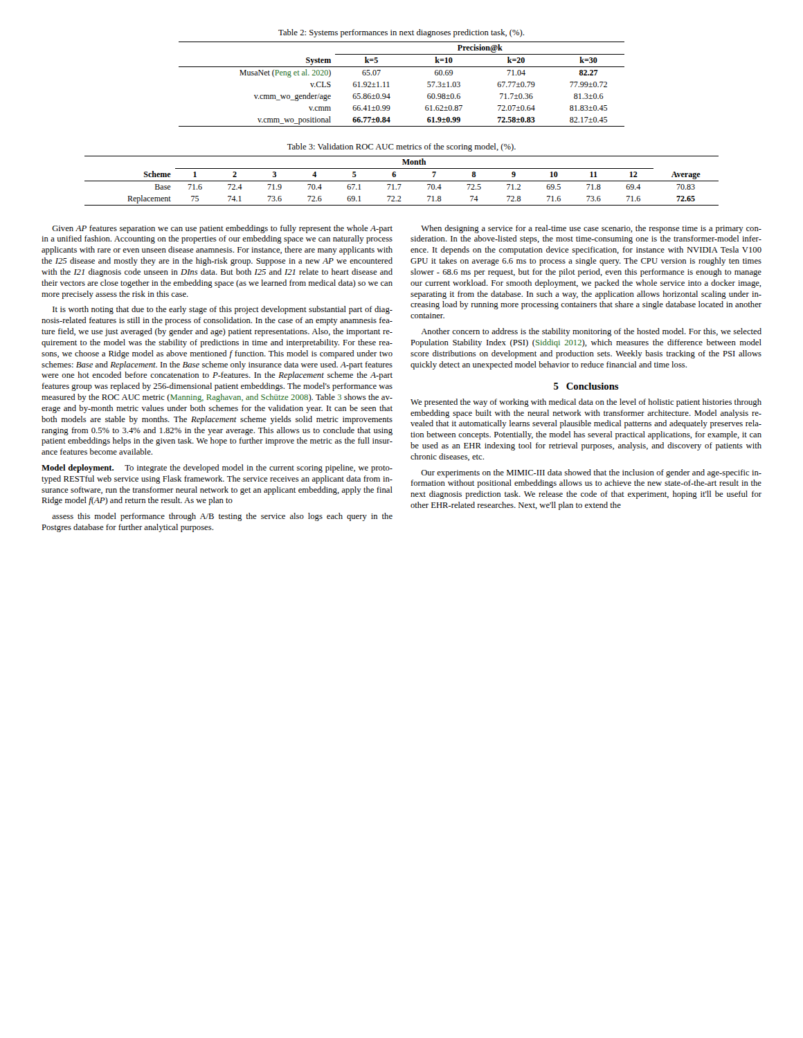Table 2: Systems performances in next diagnoses prediction task, (%).
| System | Precision@k |
| --- | --- |
| k=5 | k=10 | k=20 | k=30 |
| MusaNet ( Peng et al. 2020 ) | 65.07 | 60.69 | 71.04 | 82.27 |
| v.CLS | 61.92±1.11 | 57.3±1.03 | 67.77±0.79 | 77.99±0.72 |
| v.cmm_wo_gender/age | 65.86±0.94 | 60.98±0.6 | 71.7±0.36 | 81.3±0.6 |
| v.cmm | 66.41±0.99 | 61.62±0.87 | 72.07±0.64 | 81.83±0.45 |
| v.cmm_wo_positional | 66.77±0.84 | 61.9±0.99 | 72.58±0.83 | 82.17±0.45 |
Table 3: Validation ROC AUC metrics of the scoring model, (%).
| Scheme | Month | Average |
| --- | --- | --- |
| 1 | 2 | 3 | 4 | 5 | 6 | 7 | 8 | 9 | 10 | 11 | 12 |
| Base | 71.6 | 72.4 | 71.9 | 70.4 | 67.1 | 71.7 | 70.4 | 72.5 | 71.2 | 69.5 | 71.8 | 69.4 | 70.83 |
| Replacement | 75 | 74.1 | 73.6 | 72.6 | 69.1 | 72.2 | 71.8 | 74 | 72.8 | 71.6 | 73.6 | 71.6 | 72.65 |
Given AP features separation we can use patient embeddings to fully represent the whole A-part in a unified fashion. Accounting on the properties of our embedding space we can naturally process applicants with rare or even unseen disease anamnesis. For instance, there are many applicants with the I25 disease and mostly they are in the high-risk group. Suppose in a new AP we encountered with the I21 diagnosis code unseen in DIns data. But both I25 and I21 relate to heart disease and their vectors are close together in the embedding space (as we learned from medical data) so we can more precisely assess the risk in this case.
It is worth noting that due to the early stage of this project development substantial part of diagnosis-related features is still in the process of consolidation. In the case of an empty anamnesis feature field, we use just averaged (by gender and age) patient representations. Also, the important requirement to the model was the stability of predictions in time and interpretability. For these reasons, we choose a Ridge model as above mentioned f function. This model is compared under two schemes: Base and Replacement. In the Base scheme only insurance data were used. A-part features were one hot encoded before concatenation to P-features. In the Replacement scheme the A-part features group was replaced by 256-dimensional patient embeddings. The model's performance was measured by the ROC AUC metric (Manning, Raghavan, and Schütze 2008). Table 3 shows the average and by-month metric values under both schemes for the validation year. It can be seen that both models are stable by months. The Replacement scheme yields solid metric improvements ranging from 0.5% to 3.4% and 1.82% in the year average. This allows us to conclude that using patient embeddings helps in the given task. We hope to further improve the metric as the full insurance features become available.
Model deployment. To integrate the developed model in the current scoring pipeline, we prototyped RESTful web service using Flask framework. The service receives an applicant data from insurance software, run the transformer neural network to get an applicant embedding, apply the final Ridge model f(AP) and return the result. As we plan to
assess this model performance through A/B testing the service also logs each query in the Postgres database for further analytical purposes.
When designing a service for a real-time use case scenario, the response time is a primary consideration. In the above-listed steps, the most time-consuming one is the transformer-model inference. It depends on the computation device specification, for instance with NVIDIA Tesla V100 GPU it takes on average 6.6 ms to process a single query. The CPU version is roughly ten times slower - 68.6 ms per request, but for the pilot period, even this performance is enough to manage our current workload. For smooth deployment, we packed the whole service into a docker image, separating it from the database. In such a way, the application allows horizontal scaling under increasing load by running more processing containers that share a single database located in another container.
Another concern to address is the stability monitoring of the hosted model. For this, we selected Population Stability Index (PSI) (Siddiqi 2012), which measures the difference between model score distributions on development and production sets. Weekly basis tracking of the PSI allows quickly detect an unexpected model behavior to reduce financial and time loss.
5 Conclusions
We presented the way of working with medical data on the level of holistic patient histories through embedding space built with the neural network with transformer architecture. Model analysis revealed that it automatically learns several plausible medical patterns and adequately preserves relation between concepts. Potentially, the model has several practical applications, for example, it can be used as an EHR indexing tool for retrieval purposes, analysis, and discovery of patients with chronic diseases, etc.
Our experiments on the MIMIC-III data showed that the inclusion of gender and age-specific information without positional embeddings allows us to achieve the new state-of-the-art result in the next diagnosis prediction task. We release the code of that experiment, hoping it'll be useful for other EHR-related researches. Next, we'll plan to extend the